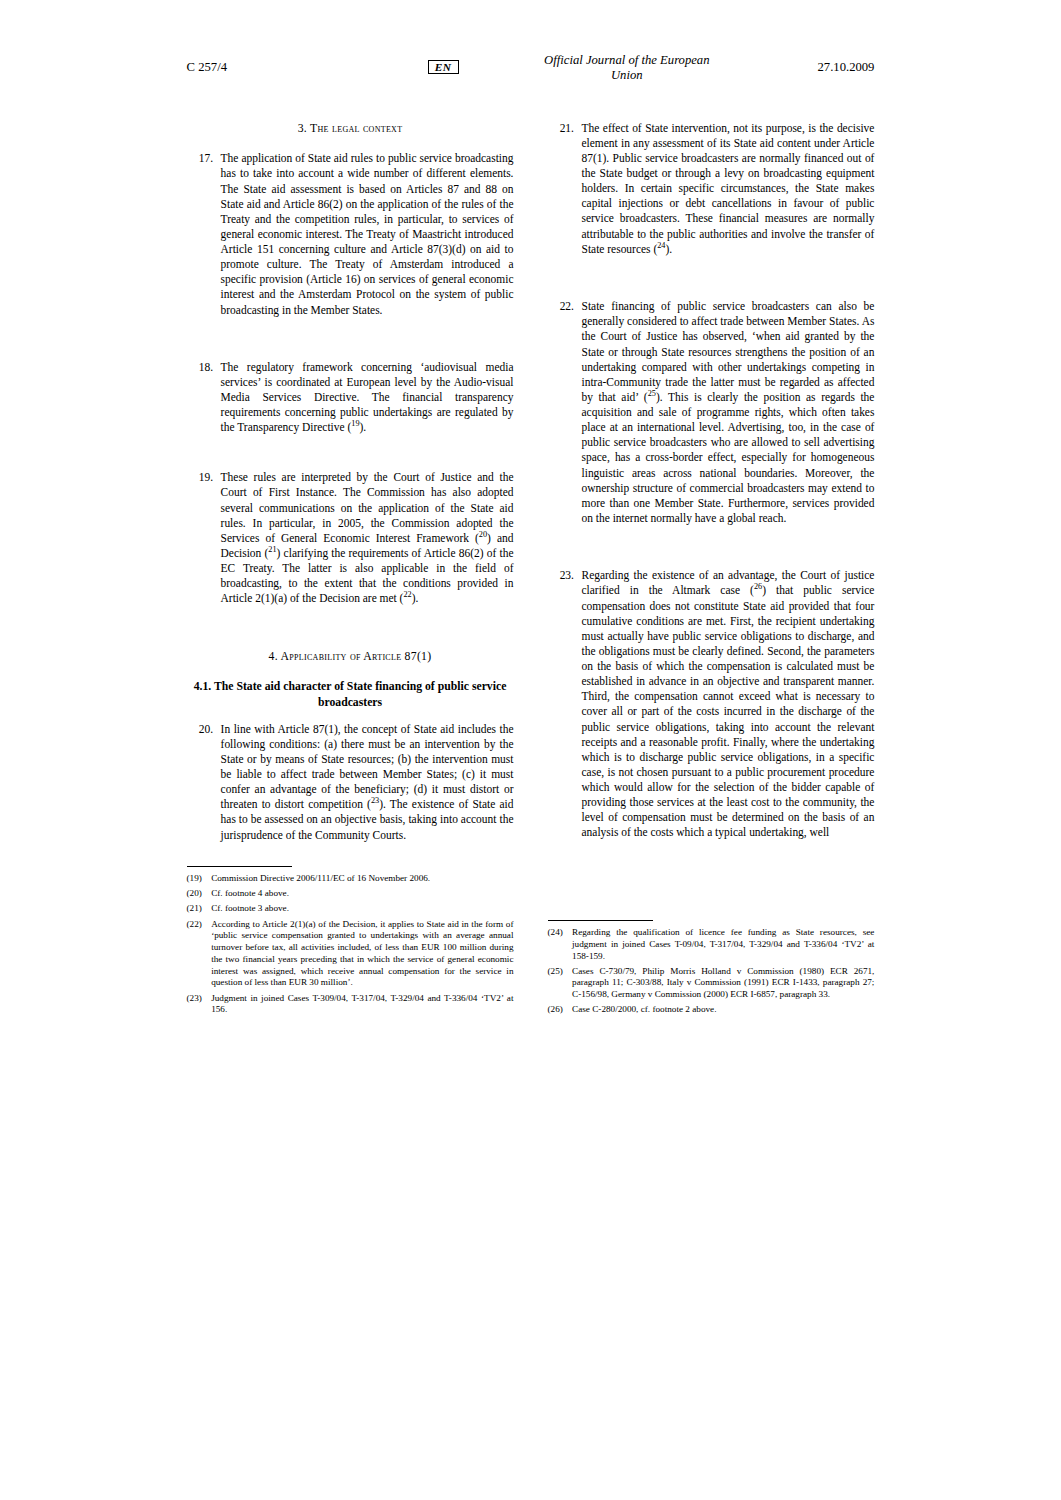C 257/4
EN
Official Journal of the European Union
27.10.2009
3. The legal context
The application of State aid rules to public service broadcasting has to take into account a wide number of different elements. The State aid assessment is based on Articles 87 and 88 on State aid and Article 86(2) on the application of the rules of the Treaty and the competition rules, in particular, to services of general economic interest. The Treaty of Maastricht introduced Article 151 concerning culture and Article 87(3)(d) on aid to promote culture. The Treaty of Amsterdam introduced a specific provision (Article 16) on services of general economic interest and the Amsterdam Protocol on the system of public broadcasting in the Member States.
The regulatory framework concerning ‘audiovisual media services’ is coordinated at European level by the Audio-visual Media Services Directive. The financial transparency requirements concerning public undertakings are regulated by the Transparency Directive (19).
These rules are interpreted by the Court of Justice and the Court of First Instance. The Commission has also adopted several communications on the application of the State aid rules. In particular, in 2005, the Commission adopted the Services of General Economic Interest Framework (20) and Decision (21) clarifying the requirements of Article 86(2) of the EC Treaty. The latter is also applicable in the field of broadcasting, to the extent that the conditions provided in Article 2(1)(a) of the Decision are met (22).
4. Applicability of Article 87(1)
4.1. The State aid character of State financing of public service broadcasters
In line with Article 87(1), the concept of State aid includes the following conditions: (a) there must be an intervention by the State or by means of State resources; (b) the intervention must be liable to affect trade between Member States; (c) it must confer an advantage of the beneficiary; (d) it must distort or threaten to distort competition (23). The existence of State aid has to be assessed on an objective basis, taking into account the jurisprudence of the Community Courts.
Commission Directive 2006/111/EC of 16 November 2006.
Cf. footnote 4 above.
Cf. footnote 3 above.
According to Article 2(1)(a) of the Decision, it applies to State aid in the form of ‘public service compensation granted to undertakings with an average annual turnover before tax, all activities included, of less than EUR 100 million during the two financial years preceding that in which the service of general economic interest was assigned, which receive annual compensation for the service in question of less than EUR 30 million’.
Judgment in joined Cases T-309/04, T-317/04, T-329/04 and T-336/04 ‘TV2’ at 156.
The effect of State intervention, not its purpose, is the decisive element in any assessment of its State aid content under Article 87(1). Public service broadcasters are normally financed out of the State budget or through a levy on broadcasting equipment holders. In certain specific circumstances, the State makes capital injections or debt cancellations in favour of public service broadcasters. These financial measures are normally attributable to the public authorities and involve the transfer of State resources (24).
State financing of public service broadcasters can also be generally considered to affect trade between Member States. As the Court of Justice has observed, ‘when aid granted by the State or through State resources strengthens the position of an undertaking compared with other undertakings competing in intra-Community trade the latter must be regarded as affected by that aid’ (25). This is clearly the position as regards the acquisition and sale of programme rights, which often takes place at an international level. Advertising, too, in the case of public service broadcasters who are allowed to sell advertising space, has a cross-border effect, especially for homogeneous linguistic areas across national boundaries. Moreover, the ownership structure of commercial broadcasters may extend to more than one Member State. Furthermore, services provided on the internet normally have a global reach.
Regarding the existence of an advantage, the Court of justice clarified in the Altmark case (26) that public service compensation does not constitute State aid provided that four cumulative conditions are met. First, the recipient undertaking must actually have public service obligations to discharge, and the obligations must be clearly defined. Second, the parameters on the basis of which the compensation is calculated must be established in advance in an objective and transparent manner. Third, the compensation cannot exceed what is necessary to cover all or part of the costs incurred in the discharge of the public service obligations, taking into account the relevant receipts and a reasonable profit. Finally, where the undertaking which is to discharge public service obligations, in a specific case, is not chosen pursuant to a public procurement procedure which would allow for the selection of the bidder capable of providing those services at the least cost to the community, the level of compensation must be determined on the basis of an analysis of the costs which a typical undertaking, well
Regarding the qualification of licence fee funding as State resources, see judgment in joined Cases T-09/04, T-317/04, T-329/04 and T-336/04 ‘TV2’ at 158-159.
Cases C-730/79, Philip Morris Holland v Commission (1980) ECR 2671, paragraph 11; C-303/88, Italy v Commission (1991) ECR I-1433, paragraph 27; C-156/98, Germany v Commission (2000) ECR I-6857, paragraph 33.
Case C-280/2000, cf. footnote 2 above.